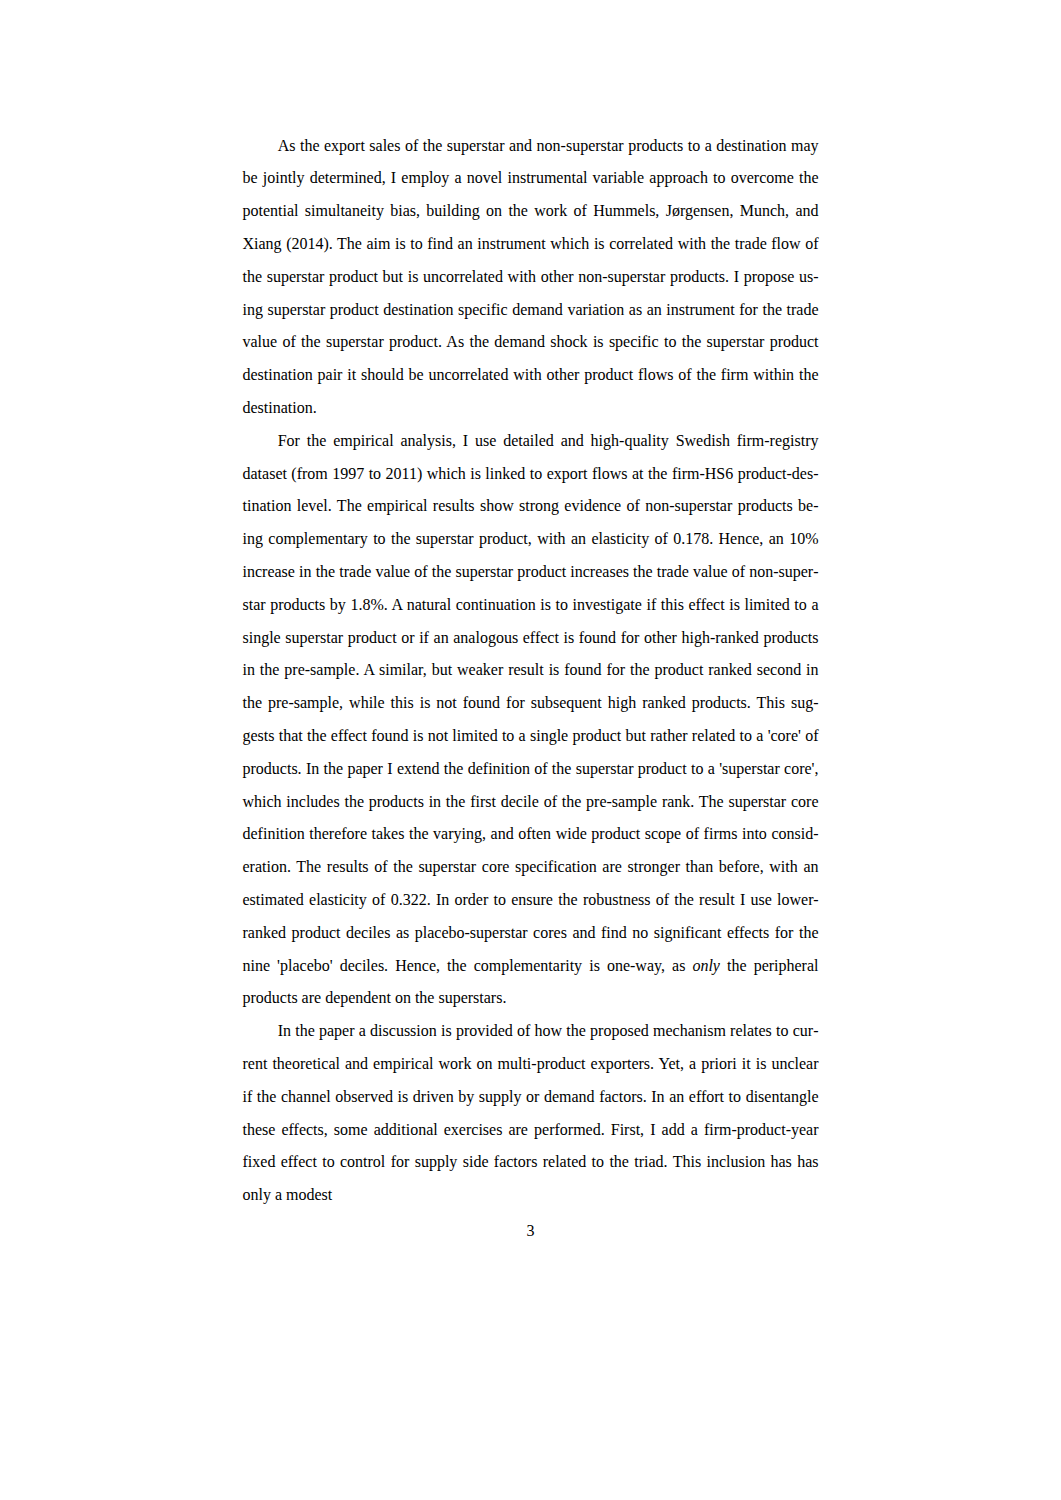As the export sales of the superstar and non-superstar products to a destination may be jointly determined, I employ a novel instrumental variable approach to overcome the potential simultaneity bias, building on the work of Hummels, Jørgensen, Munch, and Xiang (2014). The aim is to find an instrument which is correlated with the trade flow of the superstar product but is uncorrelated with other non-superstar products. I propose using superstar product destination specific demand variation as an instrument for the trade value of the superstar product. As the demand shock is specific to the superstar product destination pair it should be uncorrelated with other product flows of the firm within the destination.
For the empirical analysis, I use detailed and high-quality Swedish firm-registry dataset (from 1997 to 2011) which is linked to export flows at the firm-HS6 product-destination level. The empirical results show strong evidence of non-superstar products being complementary to the superstar product, with an elasticity of 0.178. Hence, an 10% increase in the trade value of the superstar product increases the trade value of non-superstar products by 1.8%. A natural continuation is to investigate if this effect is limited to a single superstar product or if an analogous effect is found for other high-ranked products in the pre-sample. A similar, but weaker result is found for the product ranked second in the pre-sample, while this is not found for subsequent high ranked products. This suggests that the effect found is not limited to a single product but rather related to a 'core' of products. In the paper I extend the definition of the superstar product to a 'superstar core', which includes the products in the first decile of the pre-sample rank. The superstar core definition therefore takes the varying, and often wide product scope of firms into consideration. The results of the superstar core specification are stronger than before, with an estimated elasticity of 0.322. In order to ensure the robustness of the result I use lower-ranked product deciles as placebo-superstar cores and find no significant effects for the nine 'placebo' deciles. Hence, the complementarity is one-way, as only the peripheral products are dependent on the superstars.
In the paper a discussion is provided of how the proposed mechanism relates to current theoretical and empirical work on multi-product exporters. Yet, a priori it is unclear if the channel observed is driven by supply or demand factors. In an effort to disentangle these effects, some additional exercises are performed. First, I add a firm-product-year fixed effect to control for supply side factors related to the triad. This inclusion has has only a modest
3